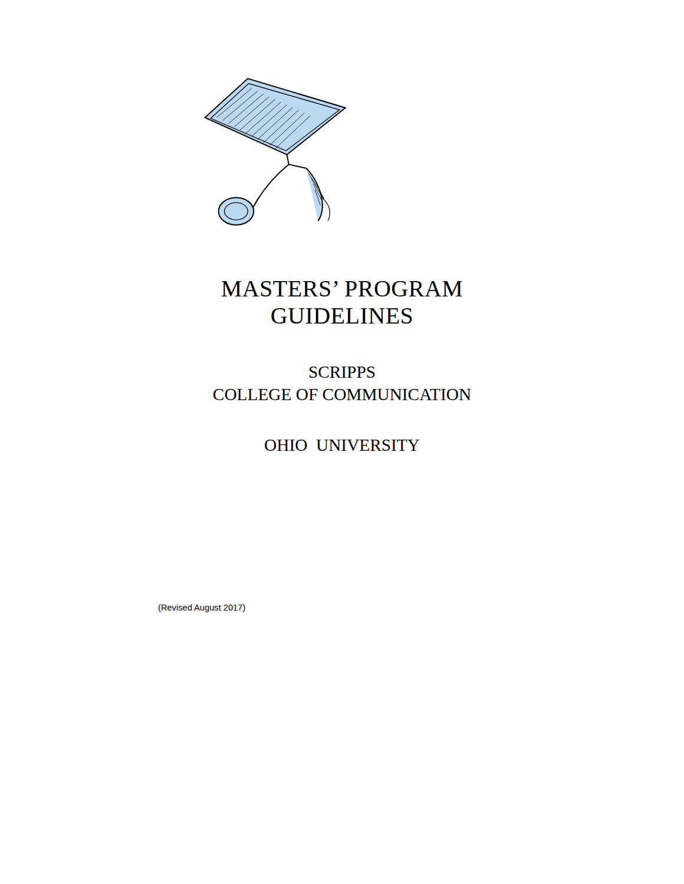MASTERS’ PROGRAM GUIDELINES
SCRIPPS COLLEGE OF COMMUNICATION
OHIO UNIVERSITY
(Revised August 2017)